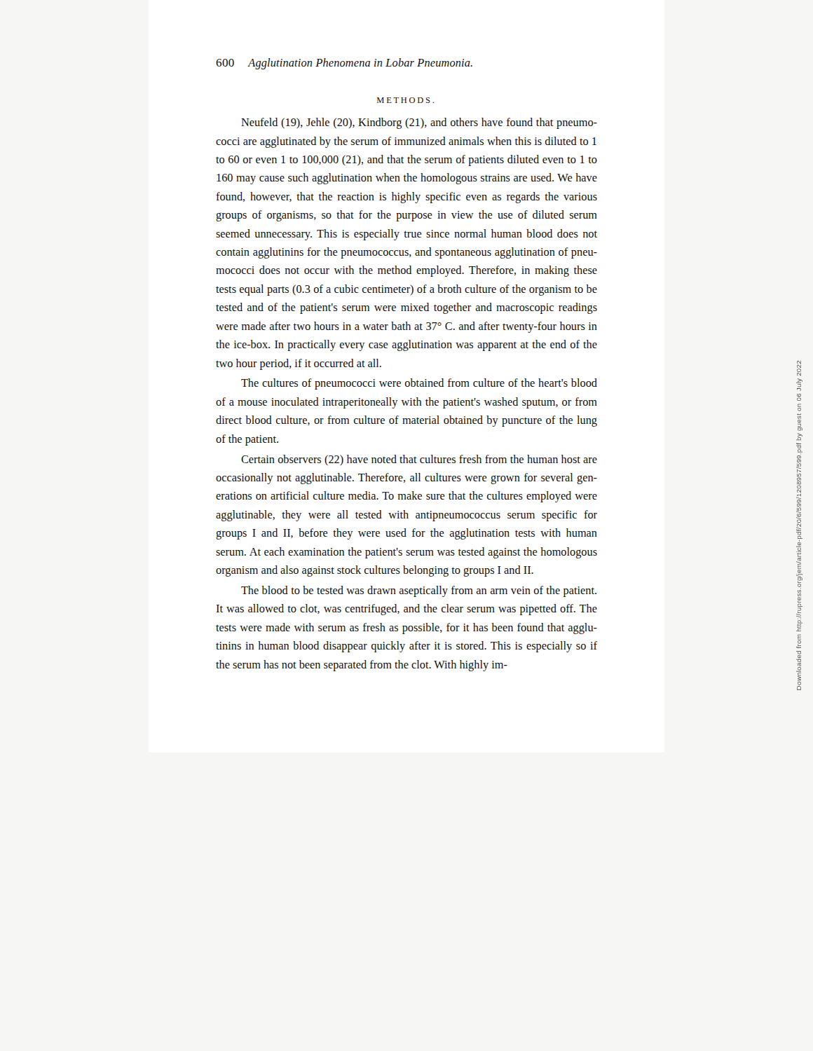Downloaded from http://rupress.org/jem/article-pdf/20/6/599/1208957/599.pdf by guest on 06 July 2022
600 Agglutination Phenomena in Lobar Pneumonia.
Methods.
Neufeld (19), Jehle (20), Kindborg (21), and others have found that pneumococci are agglutinated by the serum of immunized animals when this is diluted to 1 to 60 or even 1 to 100,000 (21), and that the serum of patients diluted even to 1 to 160 may cause such agglutination when the homologous strains are used. We have found, however, that the reaction is highly specific even as regards the various groups of organisms, so that for the purpose in view the use of diluted serum seemed unnecessary. This is especially true since normal human blood does not contain agglutinins for the pneumococcus, and spontaneous agglutination of pneumococci does not occur with the method employed. Therefore, in making these tests equal parts (0.3 of a cubic centimeter) of a broth culture of the organism to be tested and of the patient's serum were mixed together and macroscopic readings were made after two hours in a water bath at 37° C. and after twenty-four hours in the ice-box. In practically every case agglutination was apparent at the end of the two hour period, if it occurred at all.
The cultures of pneumococci were obtained from culture of the heart's blood of a mouse inoculated intraperitoneally with the patient's washed sputum, or from direct blood culture, or from culture of material obtained by puncture of the lung of the patient.
Certain observers (22) have noted that cultures fresh from the human host are occasionally not agglutinable. Therefore, all cultures were grown for several generations on artificial culture media. To make sure that the cultures employed were agglutinable, they were all tested with antipneumococcus serum specific for groups I and II, before they were used for the agglutination tests with human serum. At each examination the patient's serum was tested against the homologous organism and also against stock cultures belonging to groups I and II.
The blood to be tested was drawn aseptically from an arm vein of the patient. It was allowed to clot, was centrifuged, and the clear serum was pipetted off. The tests were made with serum as fresh as possible, for it has been found that agglutinins in human blood disappear quickly after it is stored. This is especially so if the serum has not been separated from the clot. With highly im-